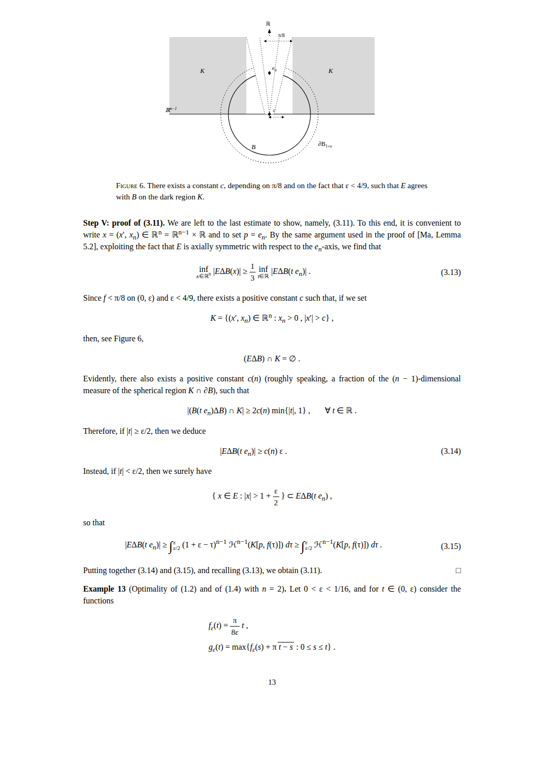ℝn−1 ℝ π/8 en c K K B ∂B1+ε
Figure 6. There exists a constant c, depending on π/8 and on the fact that ε < 4/9, such that E agrees with B on the dark region K.
Step V: proof of (3.11). We are left to the last estimate to show, namely, (3.11). To this end, it is convenient to write x = (x′, xn) ∈ ℝn = ℝn−1 × ℝ and to set p = en. By the same argument used in the proof of [Ma, Lemma 5.2], exploiting the fact that E is axially symmetric with respect to the en-axis, we find that
inf x∈ℝn |EΔB(x)| ≥ 13 inf t∈ℝ |EΔB(t en)| .
(3.13)
Since f < π/8 on (0, ε) and ε < 4/9, there exists a positive constant c such that, if we set
K = {(x′, xn) ∈ ℝn : xn > 0 , |x′| > c} ,
then, see Figure 6,
(EΔB) ∩ K = ∅ .
Evidently, there also exists a positive constant c(n) (roughly speaking, a fraction of the (n − 1)-dimensional measure of the spherical region K ∩ ∂B), such that
|(B(t en)ΔB) ∩ K| ≥ 2c(n) min{|t|, 1} , ∀ t ∈ ℝ .
Therefore, if |t| ≥ ε/2, then we deduce
|EΔB(t en)| ≥ c(n) ε .
(3.14)
Instead, if |t| < ε/2, then we surely have
{ x ∈ E : |x| > 1 + ε 2 } ⊂ EΔB(t en) ,
so that
|EΔB(t en)| ≥ ∫εε/2 (1 + ε − τ)n−1 ℋn−1(K[p, f(τ)]) dτ ≥ ∫εε/2 ℋn−1(K[p, f(τ)]) dτ .
(3.15)
Putting together (3.14) and (3.15), and recalling (3.13), we obtain (3.11). □
Example 13 (Optimality of (1.2) and of (1.4) with n = 2). Let 0 < ε < 1/16, and for t ∈ (0, ε) consider the functions
fε(t) = π 8ε t ,
gε(t) = max{fε(s) + πt − s : 0 ≤ s ≤ t} .
13